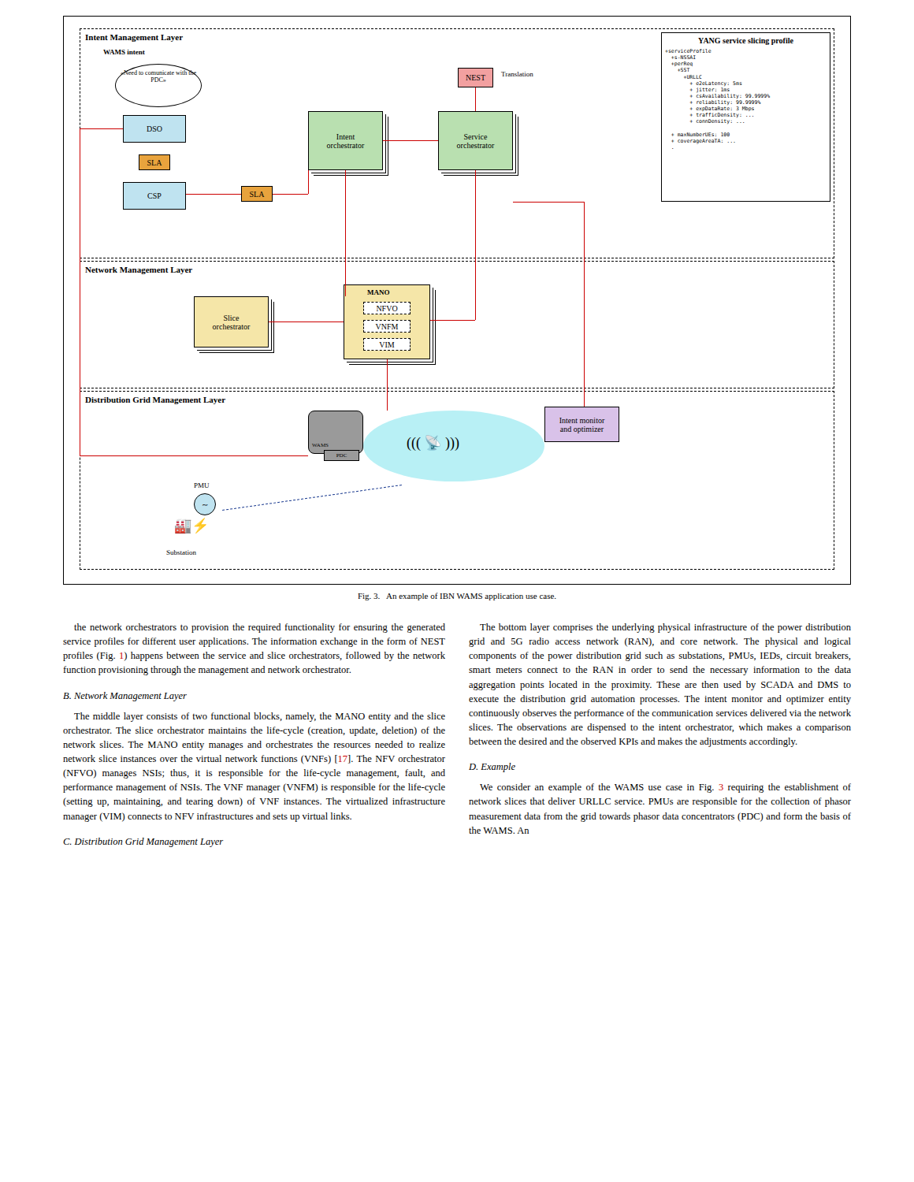Intent Management Layer
WAMS intent
«Need to comunicate with the PDC»
DSO
SLA
CSP
SLA
Intent
orchestrator
Service
orchestrator
NEST
Translation
YANG service slicing profile
+serviceProfile
  +s-NSSAI
  +perReq
    +SST
      +URLLC
        + e2eLatency: 5ms
        + jitter: 1ms
        + csAvailability: 99.9999%
        + reliability: 99.9999%
        + expDataRate: 3 Mbps
        + trafficDensity: ...
        + connDensity: ...

  + maxNumberUEs: 100
  + coverageAreaTA: ...
  .
Network Management Layer
Slice
orchestrator
MANO
NFVO
VNFM
VIM
Distribution Grid Management Layer
WAMS
PDC
Intent monitor
and optimizer
((( 📡 )))
PMU
∼
🏭⚡
Substation
Fig. 3. An example of IBN WAMS application use case.
the network orchestrators to provision the required functionality for ensuring the generated service profiles for different user applications. The information exchange in the form of NEST profiles (Fig. 1) happens between the service and slice orchestrators, followed by the network function provisioning through the management and network orchestrator.
B. Network Management Layer
The middle layer consists of two functional blocks, namely, the MANO entity and the slice orchestrator. The slice orchestrator maintains the life-cycle (creation, update, deletion) of the network slices. The MANO entity manages and orchestrates the resources needed to realize network slice instances over the virtual network functions (VNFs) [17]. The NFV orchestrator (NFVO) manages NSIs; thus, it is responsible for the life-cycle management, fault, and performance management of NSIs. The VNF manager (VNFM) is responsible for the life-cycle (setting up, maintaining, and tearing down) of VNF instances. The virtualized infrastructure manager (VIM) connects to NFV infrastructures and sets up virtual links.
C. Distribution Grid Management Layer
The bottom layer comprises the underlying physical infrastructure of the power distribution grid and 5G radio access network (RAN), and core network. The physical and logical components of the power distribution grid such as substations, PMUs, IEDs, circuit breakers, smart meters connect to the RAN in order to send the necessary information to the data aggregation points located in the proximity. These are then used by SCADA and DMS to execute the distribution grid automation processes. The intent monitor and optimizer entity continuously observes the performance of the communication services delivered via the network slices. The observations are dispensed to the intent orchestrator, which makes a comparison between the desired and the observed KPIs and makes the adjustments accordingly.
D. Example
We consider an example of the WAMS use case in Fig. 3 requiring the establishment of network slices that deliver URLLC service. PMUs are responsible for the collection of phasor measurement data from the grid towards phasor data concentrators (PDC) and form the basis of the WAMS. An